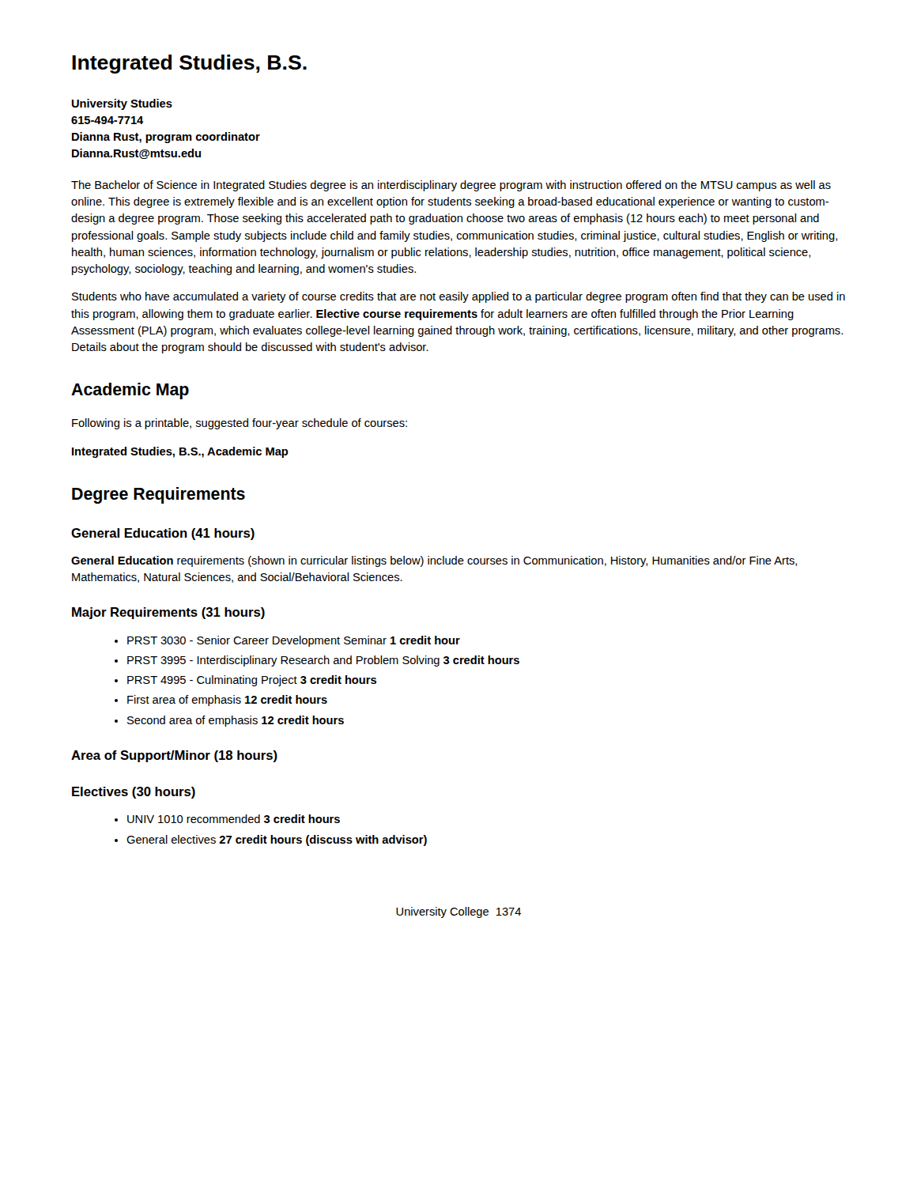Integrated Studies, B.S.
University Studies 615-494-7714 Dianna Rust, program coordinator Dianna.Rust@mtsu.edu
The Bachelor of Science in Integrated Studies degree is an interdisciplinary degree program with instruction offered on the MTSU campus as well as online. This degree is extremely flexible and is an excellent option for students seeking a broad-based educational experience or wanting to custom-design a degree program. Those seeking this accelerated path to graduation choose two areas of emphasis (12 hours each) to meet personal and professional goals. Sample study subjects include child and family studies, communication studies, criminal justice, cultural studies, English or writing, health, human sciences, information technology, journalism or public relations, leadership studies, nutrition, office management, political science, psychology, sociology, teaching and learning, and women's studies.
Students who have accumulated a variety of course credits that are not easily applied to a particular degree program often find that they can be used in this program, allowing them to graduate earlier. Elective course requirements for adult learners are often fulfilled through the Prior Learning Assessment (PLA) program, which evaluates college-level learning gained through work, training, certifications, licensure, military, and other programs. Details about the program should be discussed with student's advisor.
Academic Map
Following is a printable, suggested four-year schedule of courses:
Integrated Studies, B.S., Academic Map
Degree Requirements
General Education (41 hours)
General Education requirements (shown in curricular listings below) include courses in Communication, History, Humanities and/or Fine Arts, Mathematics, Natural Sciences, and Social/Behavioral Sciences.
Major Requirements (31 hours)
PRST 3030 - Senior Career Development Seminar 1 credit hour
PRST 3995 - Interdisciplinary Research and Problem Solving 3 credit hours
PRST 4995 - Culminating Project 3 credit hours
First area of emphasis 12 credit hours
Second area of emphasis 12 credit hours
Area of Support/Minor (18 hours)
Electives (30 hours)
UNIV 1010 recommended 3 credit hours
General electives 27 credit hours (discuss with advisor)
University College 1374